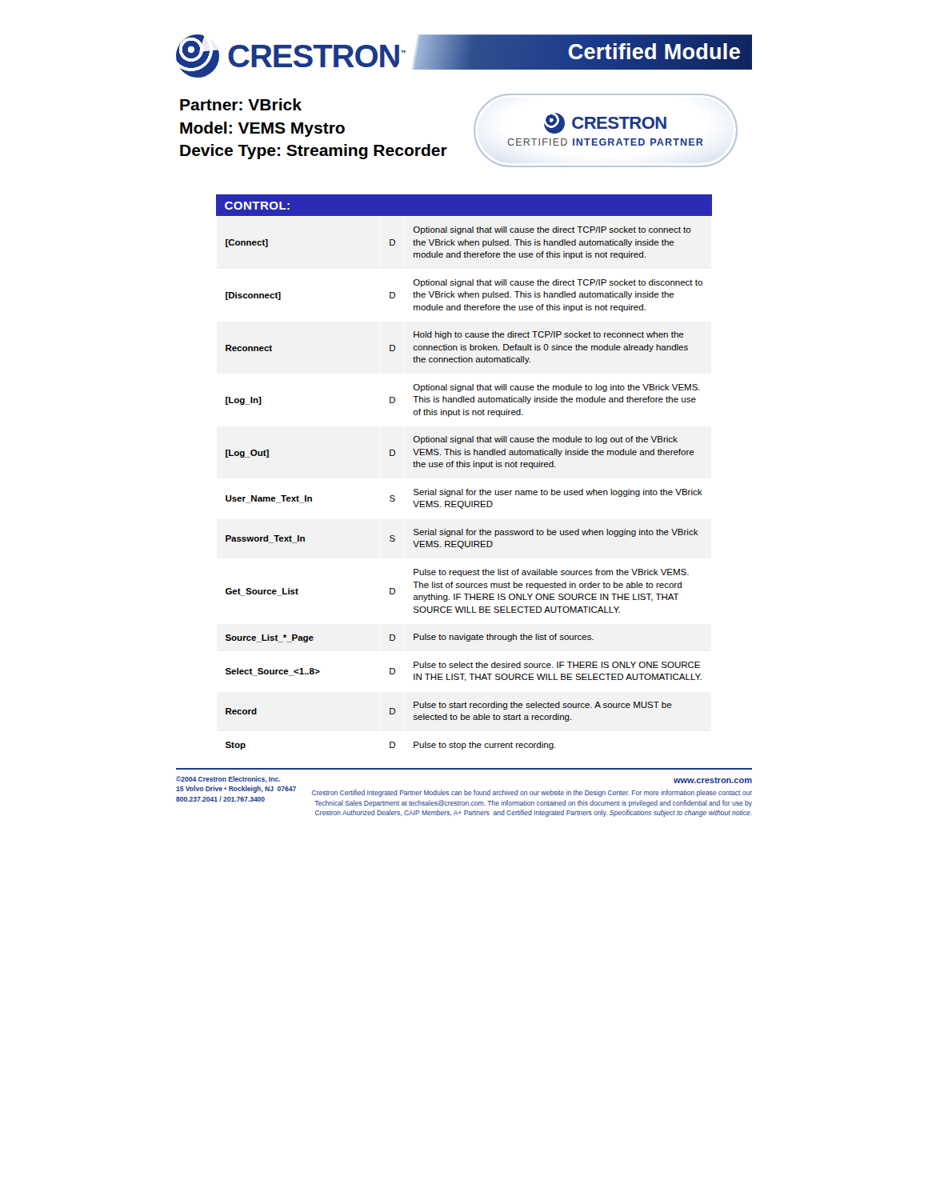CRESTRON™
Certified Module
Partner: VBrick
Model: VEMS Mystro
Device Type: Streaming Recorder
CRESTRON
CERTIFIED INTEGRATED PARTNER
CONTROL:
| [Connect] | D | Optional signal that will cause the direct TCP/IP socket to connect to the VBrick when pulsed. This is handled automatically inside the module and therefore the use of this input is not required. |
| [Disconnect] | D | Optional signal that will cause the direct TCP/IP socket to disconnect to the VBrick when pulsed. This is handled automatically inside the module and therefore the use of this input is not required. |
| Reconnect | D | Hold high to cause the direct TCP/IP socket to reconnect when the connection is broken. Default is 0 since the module already handles the connection automatically. |
| [Log_In] | D | Optional signal that will cause the module to log into the VBrick VEMS. This is handled automatically inside the module and therefore the use of this input is not required. |
| [Log_Out] | D | Optional signal that will cause the module to log out of the VBrick VEMS. This is handled automatically inside the module and therefore the use of this input is not required. |
| User_Name_Text_In | S | Serial signal for the user name to be used when logging into the VBrick VEMS. REQUIRED |
| Password_Text_In | S | Serial signal for the password to be used when logging into the VBrick VEMS. REQUIRED |
| Get_Source_List | D | Pulse to request the list of available sources from the VBrick VEMS. The list of sources must be requested in order to be able to record anything. IF THERE IS ONLY ONE SOURCE IN THE LIST, THAT SOURCE WILL BE SELECTED AUTOMATICALLY. |
| Source_List_*_Page | D | Pulse to navigate through the list of sources. |
| Select_Source_<1..8> | D | Pulse to select the desired source. IF THERE IS ONLY ONE SOURCE IN THE LIST, THAT SOURCE WILL BE SELECTED AUTOMATICALLY. |
| Record | D | Pulse to start recording the selected source. A source MUST be selected to be able to start a recording. |
| Stop | D | Pulse to stop the current recording. |
©2004 Crestron Electronics, Inc.
15 Volvo Drive • Rockleigh, NJ 07647
800.237.2041 / 201.767.3400
www.crestron.com Crestron Certified Integrated Partner Modules can be found archived on our website in the Design Center. For more information please contact our
Technical Sales Department at techsales@crestron.com. The information contained on this document is privileged and confidential and for use by
Crestron Authorized Dealers, CAIP Members, A+ Partners and Certified Integrated Partners only. Specifications subject to change without notice.